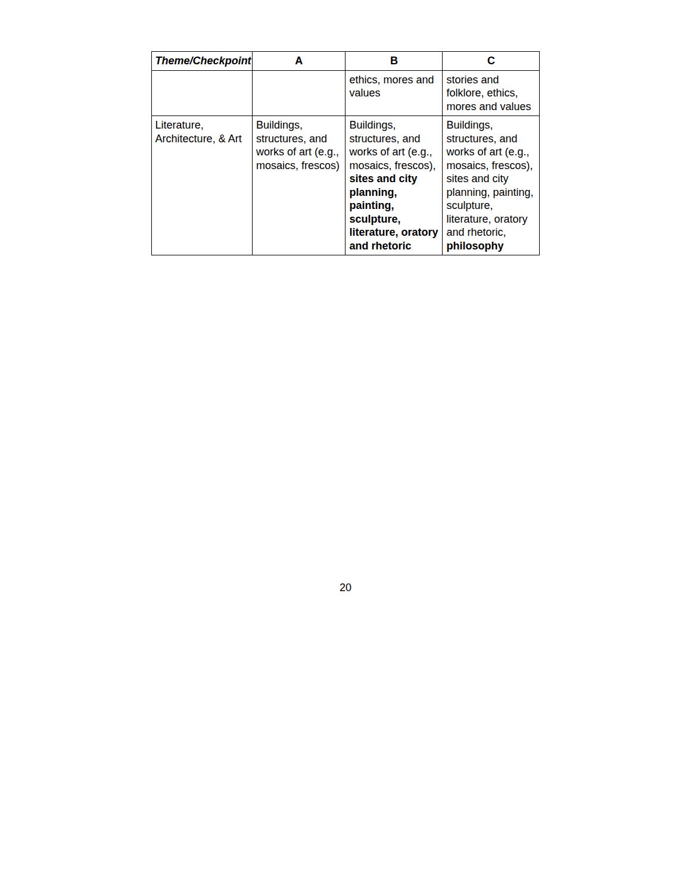| Theme/Checkpoint | A | B | C |
| --- | --- | --- | --- |
| | | ethics, mores and values | stories and folklore, ethics, mores and values |
| Literature, Architecture, & Art | Buildings, structures, and works of art (e.g., mosaics, frescos) | Buildings, structures, and works of art (e.g., mosaics, frescos), sites and city planning, painting, sculpture, literature, oratory and rhetoric | Buildings, structures, and works of art (e.g., mosaics, frescos), sites and city planning, painting, sculpture, literature, oratory and rhetoric, philosophy |
20